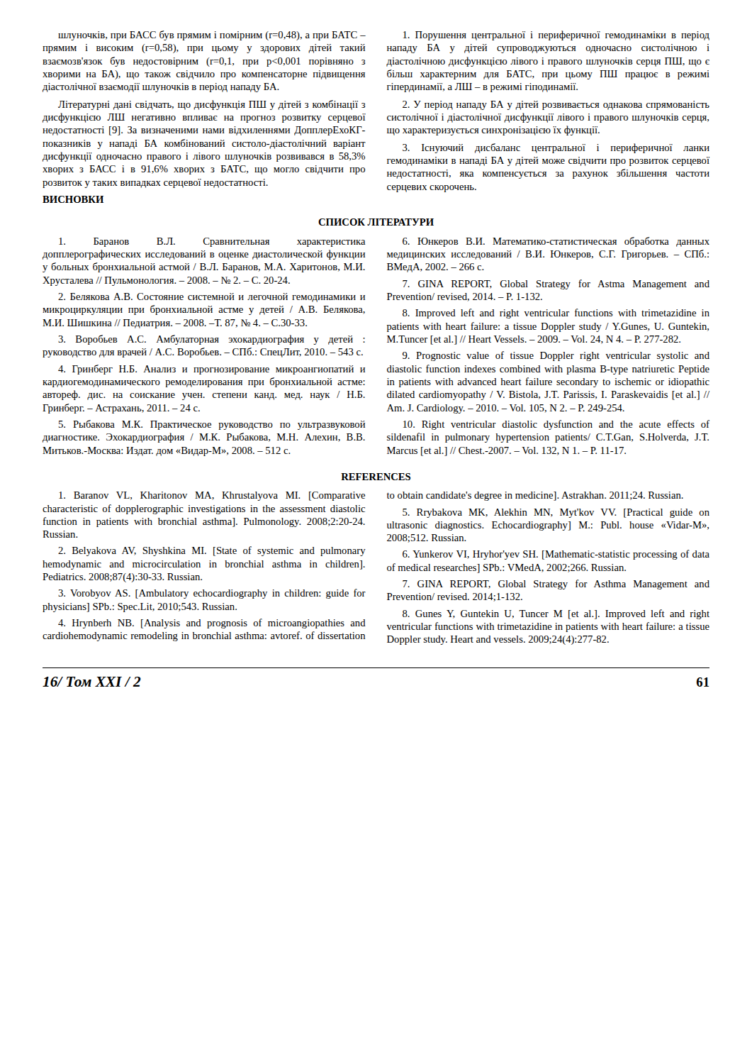шлуночків, при БАСС був прямим і помірним (r=0,48), а при БАТС – прямим і високим (r=0,58), при цьому у здорових дітей такий взаємозв'язок був недостовірним (r=0,1, при p<0,001 порівняно з хворими на БА), що також свідчило про компенсаторне підвищення діастолічної взаємодії шлуночків в період нападу БА.
Літературні дані свідчать, що дисфункція ПШ у дітей з комбінації з дисфункцією ЛШ негативно впливає на прогноз розвитку серцевої недостатності [9]. За визначеними нами відхиленнями ДопплерЕхоКГ-показників у нападі БА комбінований систоло-діастолічний варіант дисфункції одночасно правого і лівого шлуночків розвивався в 58,3% хворих з БАСС і в 91,6% хворих з БАТС, що могло свідчити про розвиток у таких випадках серцевої недостатності.
ВИСНОВКИ
1. Порушення центральної і периферичної гемодинаміки в період нападу БА у дітей супроводжуються одночасно систолічною і діастолічною дисфункцією лівого і правого шлуночків серця ПШ, що є більш характерним для БАТС, при цьому ПШ працює в режимі гіпердинамії, а ЛШ – в режимі гіподинамії.
2. У період нападу БА у дітей розвивається однакова спрямованість систолічної і діастолічної дисфункції лівого і правого шлуночків серця, що характеризується синхронізацією їх функції.
3. Існуючий дисбаланс центральної і периферичної ланки гемодинаміки в нападі БА у дітей може свідчити про розвиток серцевої недостатності, яка компенсується за рахунок збільшення частоти серцевих скорочень.
СПИСОК ЛІТЕРАТУРИ
1. Баранов В.Л. Сравнительная характеристика допплерографических исследований в оценке диастолической функции у больных бронхиальной астмой / В.Л. Баранов, М.А. Харитонов, М.И. Хрусталева // Пульмонология. – 2008. – № 2. – С. 20-24.
2. Белякова А.В. Состояние системной и легочной гемодинамики и микроциркуляции при бронхиальной астме у детей / А.В. Белякова, М.И. Шишкина // Педиатрия. – 2008. –Т. 87, № 4. – С.30-33.
3. Воробьев А.С. Амбулаторная эхокардиография у детей : руководство для врачей / А.С. Воробьев. – СПб.: СпецЛит, 2010. – 543 с.
4. Гринберг Н.Б. Анализ и прогнозирование микроангиопатий и кардиогемодинамического ремоделирования при бронхиальной астме: автореф. дис. на соискание учен. степени канд. мед. наук / Н.Б. Гринберг. – Астрахань, 2011. – 24 с.
5. Рыбакова М.К. Практическое руководство по ультразвуковой диагностике. Эхокардиография / М.К. Рыбакова, М.Н. Алехин, В.В. Митьков.-Москва: Издат. дом «Видар-М», 2008. – 512 с.
6. Юнкеров В.И. Математико-статистическая обработка данных медицинских исследований / В.И. Юнкеров, С.Г. Григорьев. – СПб.: ВМедА, 2002. – 266 с.
7. GINA REPORT, Global Strategy for Astma Management and Prevention/ revised, 2014. – P. 1-132.
8. Improved left and right ventricular functions with trimetazidine in patients with heart failure: a tissue Doppler study / Y.Gunes, U. Guntekin, M.Tuncer [et al.] // Heart Vessels. – 2009. – Vol. 24, N 4. – P. 277-282.
9. Prognostic value of tissue Doppler right ventricular systolic and diastolic function indexes combined with plasma B-type natriuretic Peptide in patients with advanced heart failure secondary to ischemic or idiopathic dilated cardiomyopathy / V. Bistola, J.T. Parissis, I. Paraskevaidis [et al.] // Am. J. Cardiology. – 2010. – Vol. 105, N 2. – P. 249-254.
10. Right ventricular diastolic dysfunction and the acute effects of sildenafil in pulmonary hypertension patients/ C.T.Gan, S.Holverda, J.T. Marcus [et al.] // Chest.-2007. – Vol. 132, N 1. – P. 11-17.
REFERENCES
1. Baranov VL, Kharitonov MA, Khrustalyova MI. [Comparative characteristic of dopplerographic investigations in the assessment diastolic function in patients with bronchial asthma]. Pulmonology. 2008;2:20-24. Russian.
2. Belyakova AV, Shyshkina MI. [State of systemic and pulmonary hemodynamic and microcirculation in bronchial asthma in children]. Pediatrics. 2008;87(4):30-33. Russian.
3. Vorobyov AS. [Ambulatory echocardiography in children: guide for physicians] SPb.: Spec.Lit, 2010;543. Russian.
4. Hrynberh NB. [Analysis and prognosis of microangiopathies and cardiohemodynamic remodeling in bronchial asthma: avtoref. of dissertation to obtain candidate's degree in medicine]. Astrakhan. 2011;24. Russian.
5. Rrybakova MK, Alekhin MN, Myt'kov VV. [Practical guide on ultrasonic diagnostics. Echocardiography] M.: Publ. house «Vidar-M», 2008;512. Russian.
6. Yunkerov VI, Hryhor'yev SH. [Mathematic-statistic processing of data of medical researches] SPb.: VMedA, 2002;266. Russian.
7. GINA REPORT, Global Strategy for Asthma Management and Prevention/ revised. 2014;1-132.
8. Gunes Y, Guntekin U, Tuncer M [et al.]. Improved left and right ventricular functions with trimetazidine in patients with heart failure: a tissue Doppler study. Heart and vessels. 2009;24(4):277-82.
16/ Том XXI / 2
61